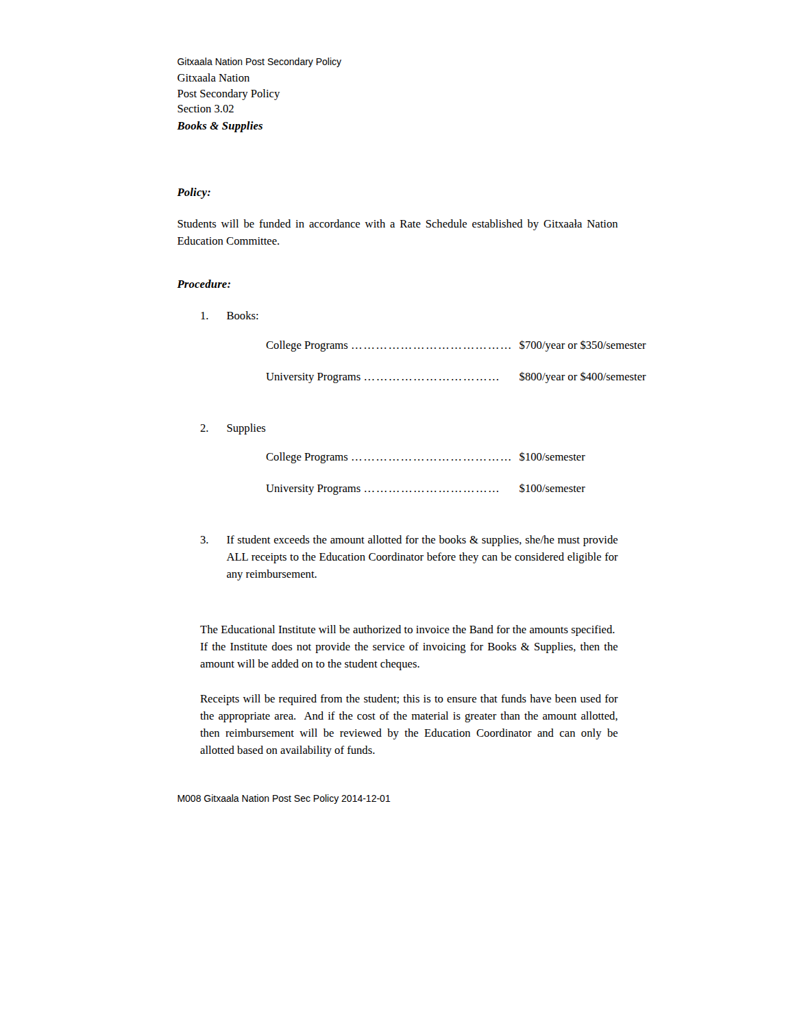Gitxaala Nation Post Secondary Policy
Gitxaala Nation
Post Secondary Policy
Section 3.02
Books & Supplies
Policy:
Students will be funded in accordance with a Rate Schedule established by Gitxaała Nation Education Committee.
Procedure:
1. Books:
| College Programs ………………………………… | $700/year or $350/semester |
| University Programs …………………………… | $800/year or $400/semester |
2. Supplies
| College Programs ………………………………… | $100/semester |
| University Programs …………………………… | $100/semester |
3. If student exceeds the amount allotted for the books & supplies, she/he must provide ALL receipts to the Education Coordinator before they can be considered eligible for any reimbursement.
The Educational Institute will be authorized to invoice the Band for the amounts specified. If the Institute does not provide the service of invoicing for Books & Supplies, then the amount will be added on to the student cheques.
Receipts will be required from the student; this is to ensure that funds have been used for the appropriate area. And if the cost of the material is greater than the amount allotted, then reimbursement will be reviewed by the Education Coordinator and can only be allotted based on availability of funds.
M008 Gitxaala Nation Post Sec Policy 2014-12-01